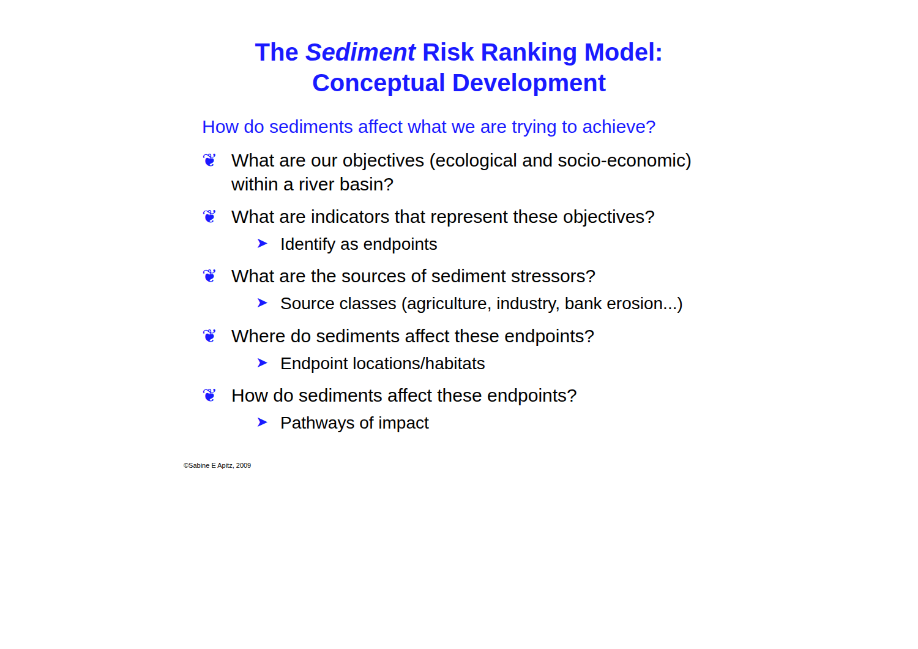The Sediment Risk Ranking Model:
Conceptual Development
How do sediments affect what we are trying to achieve?
What are our objectives (ecological and socio-economic) within a river basin?
What are indicators that represent these objectives?
Identify as endpoints
What are the sources of sediment stressors?
Source classes (agriculture, industry, bank erosion...)
Where do sediments affect these endpoints?
Endpoint locations/habitats
How do sediments affect these endpoints?
Pathways of impact
©Sabine E Apitz, 2009